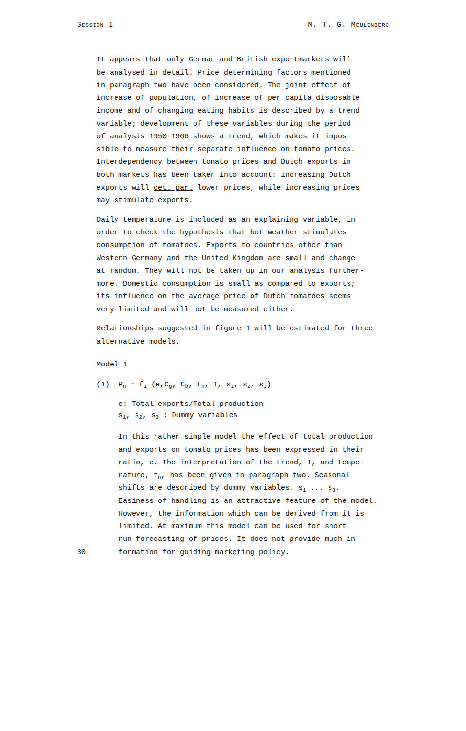Session I M. T. G. Meulenberg
It appears that only German and British exportmarkets will
be analysed in detail. Price determining factors mentioned
in paragraph two have been considered. The joint effect of
increase of population, of increase of per capita disposable
income and of changing eating habits is described by a trend
variable; development of these variables during the period
of analysis 1950-1966 shows a trend, which makes it impos-
sible to measure their separate influence on tomato prices.
Interdependency between tomato prices and Dutch exports in
both markets has been taken into account: increasing Dutch
exports will cet. par. lower prices, while increasing prices
may stimulate exports.
Daily temperature is included as an explaining variable, in
order to check the hypothesis that hot weather stimulates
consumption of tomatoes. Exports to countries other than
Western Germany and the United Kingdom are small and change
at random. They will not be taken up in our analysis further-
more. Domestic consumption is small as compared to exports;
its influence on the average price of Dutch tomatoes seems
very limited and will not be measured either.
Relationships suggested in figure 1 will be estimated for three
alternative models.
Model 1
(1) Pn = f1 (e,Cg, Cb, tn, T, s1, s2, s3)
e: Total exports/Total production
s1, s2, s3 : Dummy variables
In this rather simple model the effect of total production
and exports on tomato prices has been expressed in their
ratio, e. The interpretation of the trend, T, and tempe-
rature, tn, has been given in paragraph two. Seasonal
shifts are described by dummy variables, s1 ... s3.
Easiness of handling is an attractive feature of the model.
However, the information which can be derived from it is
limited. At maximum this model can be used for short
run forecasting of prices. It does not provide much in-
formation for guiding marketing policy.
30